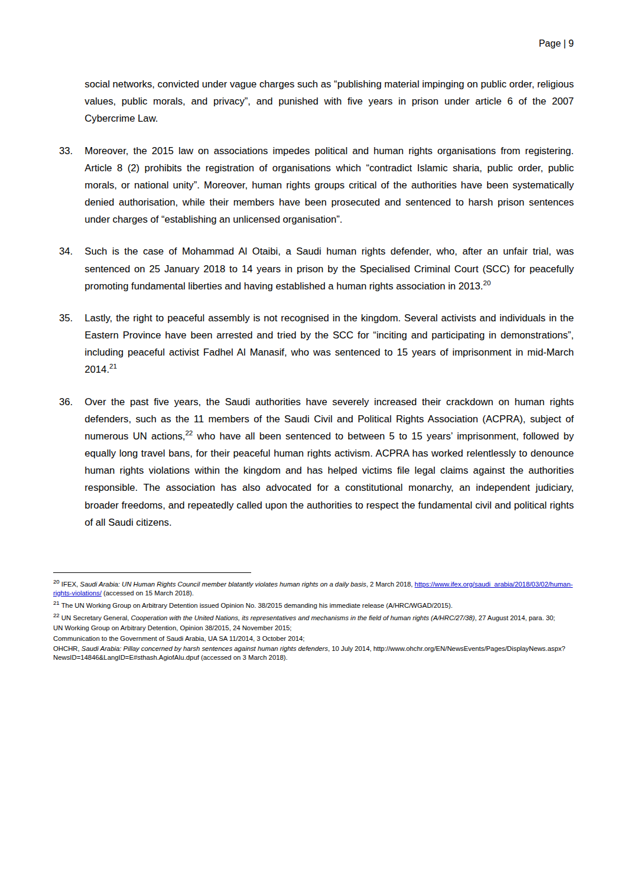Page | 9
social networks, convicted under vague charges such as “publishing material impinging on public order, religious values, public morals, and privacy”, and punished with five years in prison under article 6 of the 2007 Cybercrime Law.
Moreover, the 2015 law on associations impedes political and human rights organisations from registering. Article 8 (2) prohibits the registration of organisations which “contradict Islamic sharia, public order, public morals, or national unity”. Moreover, human rights groups critical of the authorities have been systematically denied authorisation, while their members have been prosecuted and sentenced to harsh prison sentences under charges of “establishing an unlicensed organisation”.
Such is the case of Mohammad Al Otaibi, a Saudi human rights defender, who, after an unfair trial, was sentenced on 25 January 2018 to 14 years in prison by the Specialised Criminal Court (SCC) for peacefully promoting fundamental liberties and having established a human rights association in 2013.20
Lastly, the right to peaceful assembly is not recognised in the kingdom. Several activists and individuals in the Eastern Province have been arrested and tried by the SCC for “inciting and participating in demonstrations”, including peaceful activist Fadhel Al Manasif, who was sentenced to 15 years of imprisonment in mid-March 2014.21
Over the past five years, the Saudi authorities have severely increased their crackdown on human rights defenders, such as the 11 members of the Saudi Civil and Political Rights Association (ACPRA), subject of numerous UN actions,22 who have all been sentenced to between 5 to 15 years’ imprisonment, followed by equally long travel bans, for their peaceful human rights activism. ACPRA has worked relentlessly to denounce human rights violations within the kingdom and has helped victims file legal claims against the authorities responsible. The association has also advocated for a constitutional monarchy, an independent judiciary, broader freedoms, and repeatedly called upon the authorities to respect the fundamental civil and political rights of all Saudi citizens.
20 IFEX, Saudi Arabia: UN Human Rights Council member blatantly violates human rights on a daily basis, 2 March 2018, https://www.ifex.org/saudi_arabia/2018/03/02/human-rights-violations/ (accessed on 15 March 2018).
21 The UN Working Group on Arbitrary Detention issued Opinion No. 38/2015 demanding his immediate release (A/HRC/WGAD/2015).
22 UN Secretary General, Cooperation with the United Nations, its representatives and mechanisms in the field of human rights (A/HRC/27/38), 27 August 2014, para. 30;
UN Working Group on Arbitrary Detention, Opinion 38/2015, 24 November 2015;
Communication to the Government of Saudi Arabia, UA SA 11/2014, 3 October 2014;
OHCHR, Saudi Arabia: Pillay concerned by harsh sentences against human rights defenders, 10 July 2014, http://www.ohchr.org/EN/NewsEvents/Pages/DisplayNews.aspx?NewsID=14846&LangID=E#sthash.AgiofAIu.dpuf (accessed on 3 March 2018).